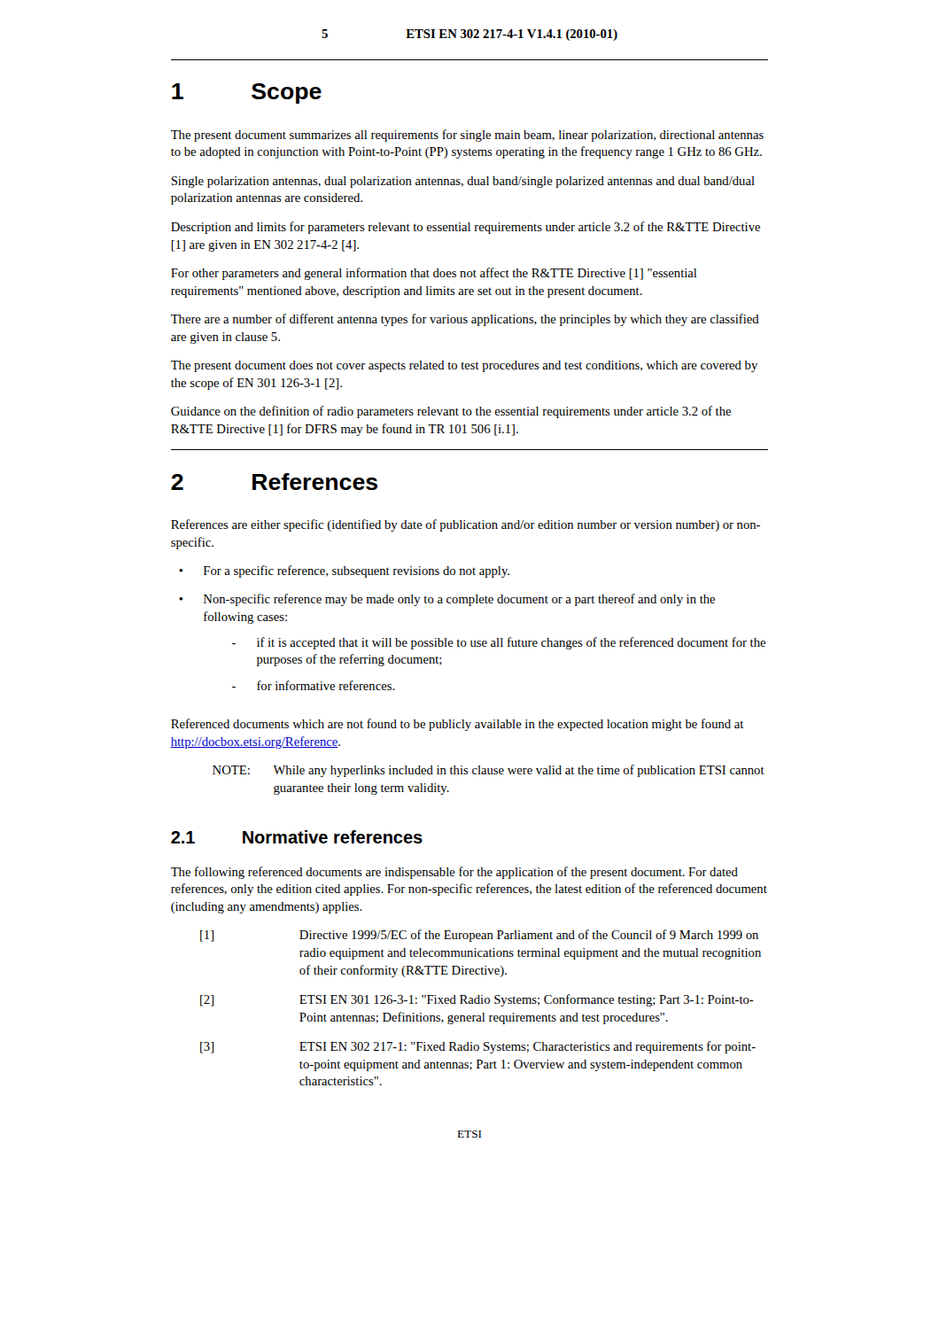5 ETSI EN 302 217-4-1 V1.4.1 (2010-01)
1 Scope
The present document summarizes all requirements for single main beam, linear polarization, directional antennas to be adopted in conjunction with Point-to-Point (PP) systems operating in the frequency range 1 GHz to 86 GHz.
Single polarization antennas, dual polarization antennas, dual band/single polarized antennas and dual band/dual polarization antennas are considered.
Description and limits for parameters relevant to essential requirements under article 3.2 of the R&TTE Directive [1] are given in EN 302 217-4-2 [4].
For other parameters and general information that does not affect the R&TTE Directive [1] "essential requirements" mentioned above, description and limits are set out in the present document.
There are a number of different antenna types for various applications, the principles by which they are classified are given in clause 5.
The present document does not cover aspects related to test procedures and test conditions, which are covered by the scope of EN 301 126-3-1 [2].
Guidance on the definition of radio parameters relevant to the essential requirements under article 3.2 of the R&TTE Directive [1] for DFRS may be found in TR 101 506 [i.1].
2 References
References are either specific (identified by date of publication and/or edition number or version number) or non-specific.
• For a specific reference, subsequent revisions do not apply.
• Non-specific reference may be made only to a complete document or a part thereof and only in the following cases:
- if it is accepted that it will be possible to use all future changes of the referenced document for the purposes of the referring document;
- for informative references.
Referenced documents which are not found to be publicly available in the expected location might be found at http://docbox.etsi.org/Reference.
NOTE: While any hyperlinks included in this clause were valid at the time of publication ETSI cannot guarantee their long term validity.
2.1 Normative references
The following referenced documents are indispensable for the application of the present document. For dated references, only the edition cited applies. For non-specific references, the latest edition of the referenced document (including any amendments) applies.
[1] Directive 1999/5/EC of the European Parliament and of the Council of 9 March 1999 on radio equipment and telecommunications terminal equipment and the mutual recognition of their conformity (R&TTE Directive).
[2] ETSI EN 301 126-3-1: "Fixed Radio Systems; Conformance testing; Part 3-1: Point-to-Point antennas; Definitions, general requirements and test procedures".
[3] ETSI EN 302 217-1: "Fixed Radio Systems; Characteristics and requirements for point-to-point equipment and antennas; Part 1: Overview and system-independent common characteristics".
ETSI